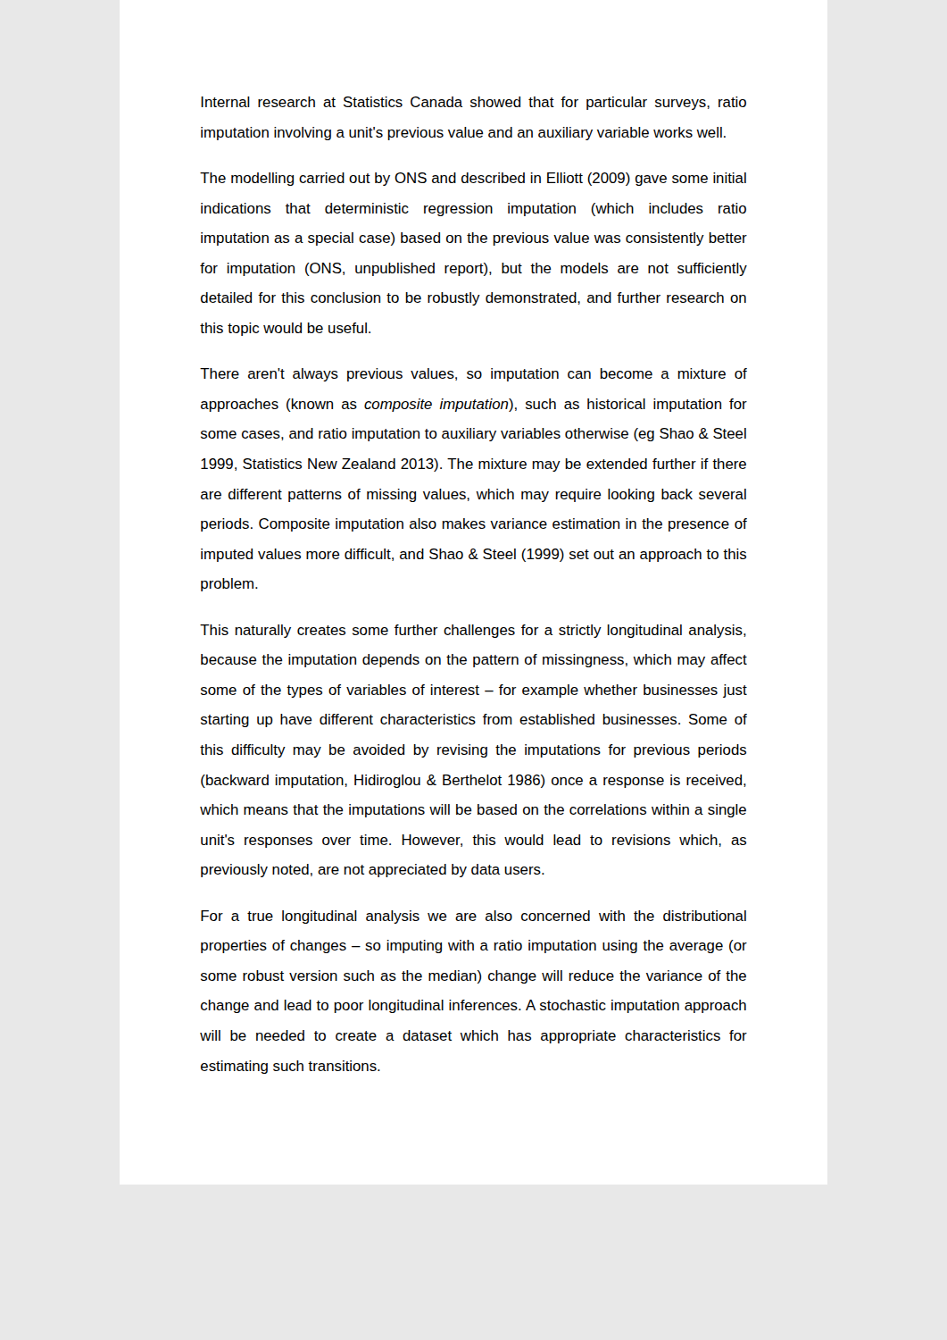Internal research at Statistics Canada showed that for particular surveys, ratio imputation involving a unit's previous value and an auxiliary variable works well.
The modelling carried out by ONS and described in Elliott (2009) gave some initial indications that deterministic regression imputation (which includes ratio imputation as a special case) based on the previous value was consistently better for imputation (ONS, unpublished report), but the models are not sufficiently detailed for this conclusion to be robustly demonstrated, and further research on this topic would be useful.
There aren't always previous values, so imputation can become a mixture of approaches (known as composite imputation), such as historical imputation for some cases, and ratio imputation to auxiliary variables otherwise (eg Shao & Steel 1999, Statistics New Zealand 2013). The mixture may be extended further if there are different patterns of missing values, which may require looking back several periods. Composite imputation also makes variance estimation in the presence of imputed values more difficult, and Shao & Steel (1999) set out an approach to this problem.
This naturally creates some further challenges for a strictly longitudinal analysis, because the imputation depends on the pattern of missingness, which may affect some of the types of variables of interest – for example whether businesses just starting up have different characteristics from established businesses. Some of this difficulty may be avoided by revising the imputations for previous periods (backward imputation, Hidiroglou & Berthelot 1986) once a response is received, which means that the imputations will be based on the correlations within a single unit's responses over time. However, this would lead to revisions which, as previously noted, are not appreciated by data users.
For a true longitudinal analysis we are also concerned with the distributional properties of changes – so imputing with a ratio imputation using the average (or some robust version such as the median) change will reduce the variance of the change and lead to poor longitudinal inferences. A stochastic imputation approach will be needed to create a dataset which has appropriate characteristics for estimating such transitions.